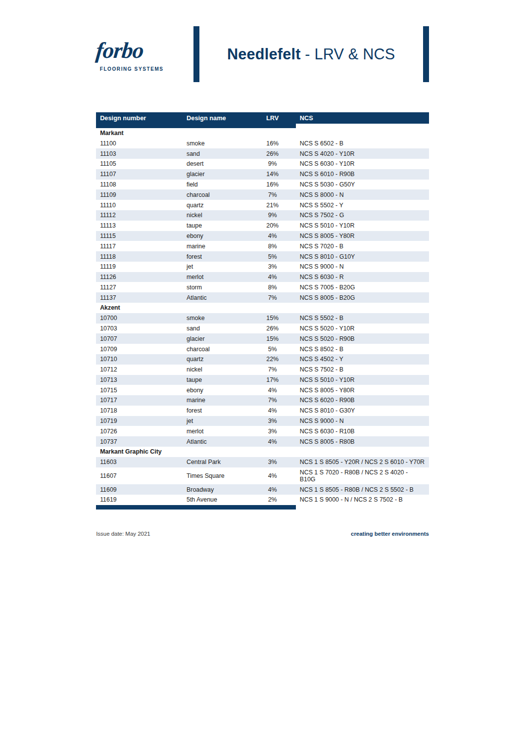forbo
FLOORING SYSTEMS
Needlefelt - LRV & NCS
| Design number | Design name | LRV | NCS |
| --- | --- | --- | --- |
| Markant | | | |
| 11100 | smoke | 16% | NCS S 6502 - B |
| 11103 | sand | 26% | NCS S 4020 - Y10R |
| 11105 | desert | 9% | NCS S 6030 - Y10R |
| 11107 | glacier | 14% | NCS S 6010 - R90B |
| 11108 | field | 16% | NCS S 5030 - G50Y |
| 11109 | charcoal | 7% | NCS S 8000 - N |
| 11110 | quartz | 21% | NCS S 5502 - Y |
| 11112 | nickel | 9% | NCS S 7502 - G |
| 11113 | taupe | 20% | NCS S 5010 - Y10R |
| 11115 | ebony | 4% | NCS S 8005 - Y80R |
| 11117 | marine | 8% | NCS S 7020 - B |
| 11118 | forest | 5% | NCS S 8010 - G10Y |
| 11119 | jet | 3% | NCS S 9000 - N |
| 11126 | merlot | 4% | NCS S 6030 - R |
| 11127 | storm | 8% | NCS S 7005 - B20G |
| 11137 | Atlantic | 7% | NCS S 8005 - B20G |
| Akzent | | | |
| 10700 | smoke | 15% | NCS S 5502 - B |
| 10703 | sand | 26% | NCS S 5020 - Y10R |
| 10707 | glacier | 15% | NCS S 5020 - R90B |
| 10709 | charcoal | 5% | NCS S 8502 - B |
| 10710 | quartz | 22% | NCS S 4502 - Y |
| 10712 | nickel | 7% | NCS S 7502 - B |
| 10713 | taupe | 17% | NCS S 5010 - Y10R |
| 10715 | ebony | 4% | NCS S 8005 - Y80R |
| 10717 | marine | 7% | NCS S 6020 - R90B |
| 10718 | forest | 4% | NCS S 8010 - G30Y |
| 10719 | jet | 3% | NCS S 9000 - N |
| 10726 | merlot | 3% | NCS S 6030 - R10B |
| 10737 | Atlantic | 4% | NCS S 8005 - R80B |
| Markant Graphic City | | | |
| 11603 | Central Park | 3% | NCS 1 S 8505 - Y20R / NCS 2 S 6010 - Y70R |
| 11607 | Times Square | 4% | NCS 1 S 7020 - R80B / NCS 2 S 4020 - B10G |
| 11609 | Broadway | 4% | NCS 1 S 8505 - R80B / NCS 2 S 5502 - B |
| 11619 | 5th Avenue | 2% | NCS 1 S 9000 - N / NCS 2 S 7502 - B |
Issue date: May 2021
creating better environments